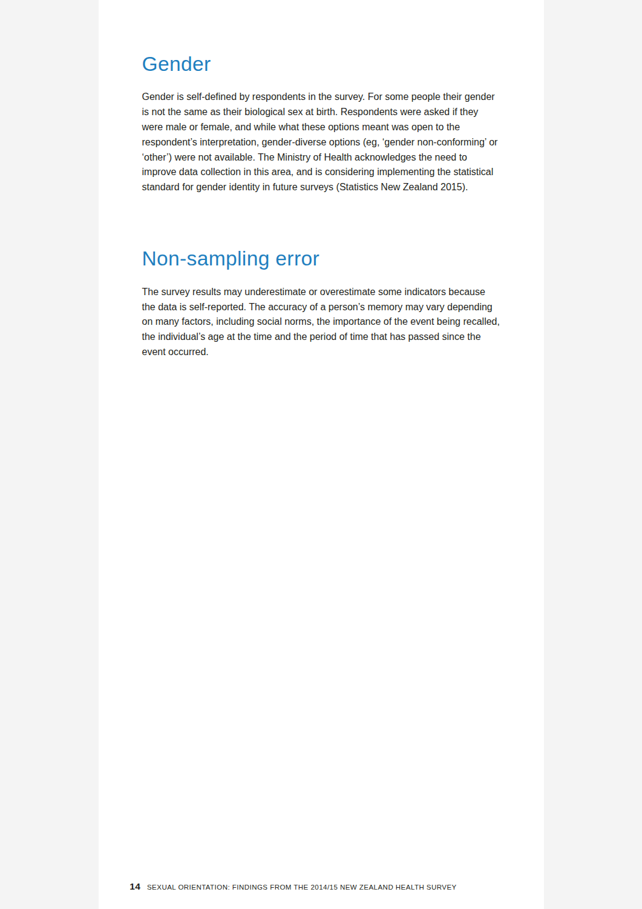Gender
Gender is self-defined by respondents in the survey. For some people their gender is not the same as their biological sex at birth. Respondents were asked if they were male or female, and while what these options meant was open to the respondent’s interpretation, gender-diverse options (eg, ‘gender non-conforming’ or ‘other’) were not available. The Ministry of Health acknowledges the need to improve data collection in this area, and is considering implementing the statistical standard for gender identity in future surveys (Statistics New Zealand 2015).
Non-sampling error
The survey results may underestimate or overestimate some indicators because the data is self-reported. The accuracy of a person’s memory may vary depending on many factors, including social norms, the importance of the event being recalled, the individual’s age at the time and the period of time that has passed since the event occurred.
14 Sexual Orientation: Findings from the 2014/15 New Zealand Health Survey